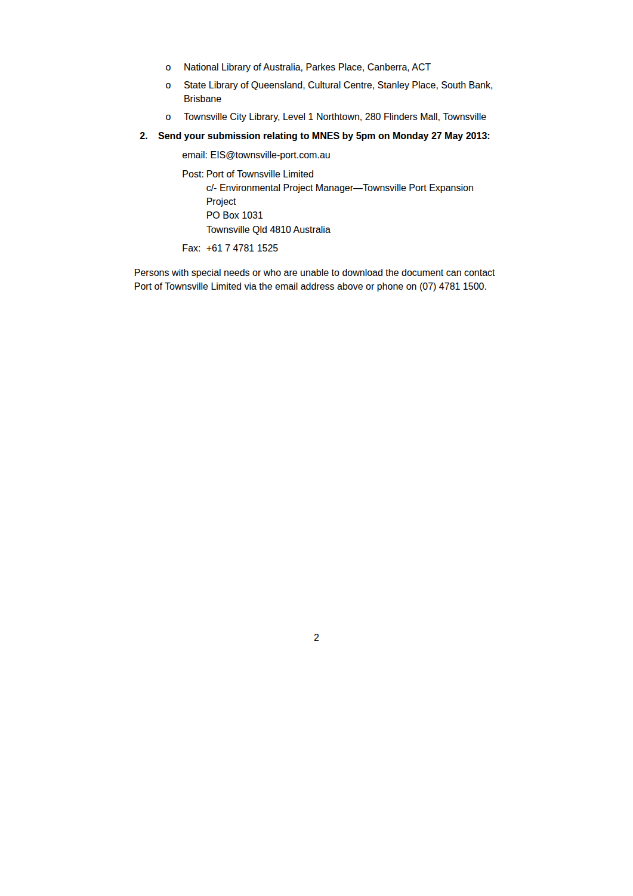National Library of Australia, Parkes Place, Canberra, ACT
State Library of Queensland, Cultural Centre, Stanley Place, South Bank, Brisbane
Townsville City Library, Level 1 Northtown, 280 Flinders Mall, Townsville
Send your submission relating to MNES by 5pm on Monday 27 May 2013:
email: EIS@townsville-port.com.au
Post:
Port of Townsville Limited
c/- Environmental Project Manager—Townsville Port Expansion Project
PO Box 1031
Townsville Qld 4810 Australia
Fax:
+61 7 4781 1525
Persons with special needs or who are unable to download the document can contact Port of Townsville Limited via the email address above or phone on (07) 4781 1500.
2